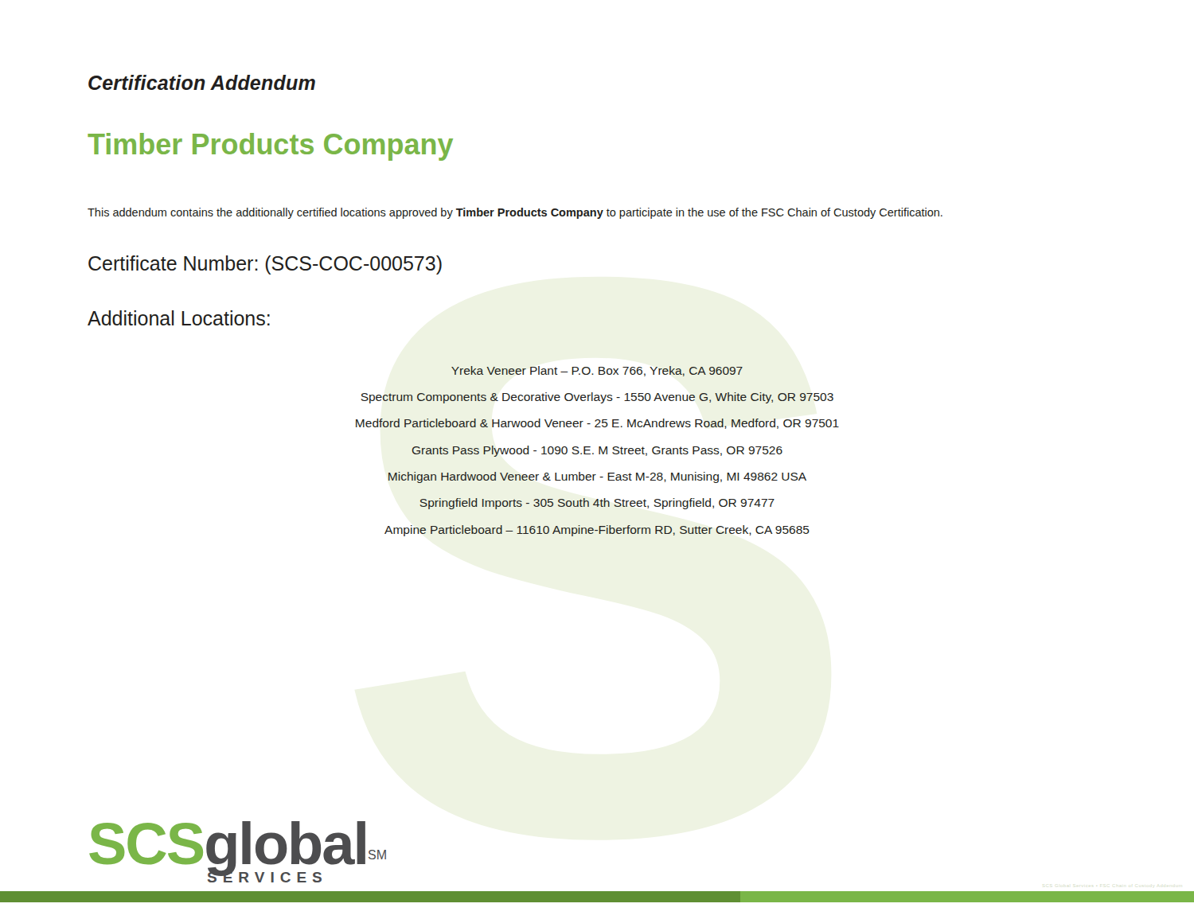S
Certification Addendum
Timber Products Company
This addendum contains the additionally certified locations approved by Timber Products Company to participate in the use of the FSC Chain of Custody Certification.
Certificate Number: (SCS-COC-000573)
Additional Locations:
Yreka Veneer Plant – P.O. Box 766, Yreka, CA 96097
Spectrum Components & Decorative Overlays - 1550 Avenue G, White City, OR 97503
Medford Particleboard & Harwood Veneer - 25 E. McAndrews Road, Medford, OR 97501
Grants Pass Plywood - 1090 S.E. M Street, Grants Pass, OR 97526
Michigan Hardwood Veneer & Lumber - East M-28, Munising, MI 49862 USA
Springfield Imports - 305 South 4th Street, Springfield, OR 97477
Ampine Particleboard – 11610 Ampine-Fiberform RD, Sutter Creek, CA 95685
SCS global SM
SERVICES
SCS Global Services • FSC Chain of Custody Addendum